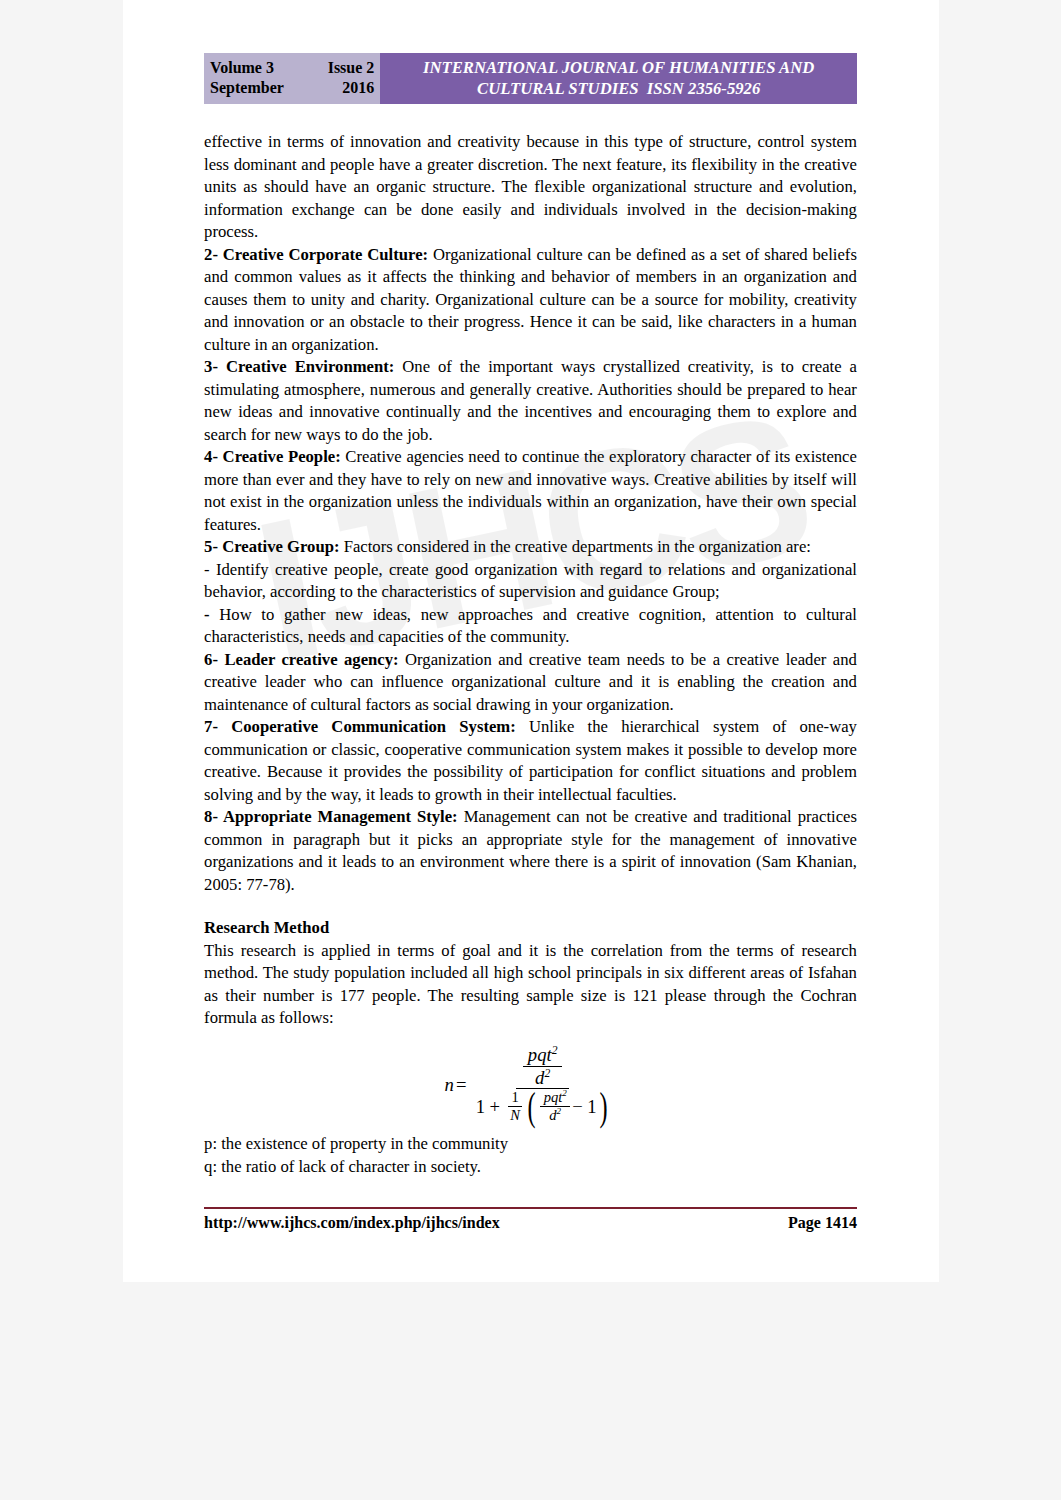IJHCS
| Volume 3 Issue 2 September 2016 | INTERNATIONAL JOURNAL OF HUMANITIES AND CULTURAL STUDIES ISSN 2356-5926 |
effective in terms of innovation and creativity because in this type of structure, control system less dominant and people have a greater discretion. The next feature, its flexibility in the creative units as should have an organic structure. The flexible organizational structure and evolution, information exchange can be done easily and individuals involved in the decision-making process.
2- Creative Corporate Culture: Organizational culture can be defined as a set of shared beliefs and common values as it affects the thinking and behavior of members in an organization and causes them to unity and charity. Organizational culture can be a source for mobility, creativity and innovation or an obstacle to their progress. Hence it can be said, like characters in a human culture in an organization.
3- Creative Environment: One of the important ways crystallized creativity, is to create a stimulating atmosphere, numerous and generally creative. Authorities should be prepared to hear new ideas and innovative continually and the incentives and encouraging them to explore and search for new ways to do the job.
4- Creative People: Creative agencies need to continue the exploratory character of its existence more than ever and they have to rely on new and innovative ways. Creative abilities by itself will not exist in the organization unless the individuals within an organization, have their own special features.
5- Creative Group: Factors considered in the creative departments in the organization are:
- Identify creative people, create good organization with regard to relations and organizational behavior, according to the characteristics of supervision and guidance Group;
- How to gather new ideas, new approaches and creative cognition, attention to cultural characteristics, needs and capacities of the community.
6- Leader creative agency: Organization and creative team needs to be a creative leader and creative leader who can influence organizational culture and it is enabling the creation and maintenance of cultural factors as social drawing in your organization.
7- Cooperative Communication System: Unlike the hierarchical system of one-way communication or classic, cooperative communication system makes it possible to develop more creative. Because it provides the possibility of participation for conflict situations and problem solving and by the way, it leads to growth in their intellectual faculties.
8- Appropriate Management Style: Management can not be creative and traditional practices common in paragraph but it picks an appropriate style for the management of innovative organizations and it leads to an environment where there is a spirit of innovation (Sam Khanian, 2005: 77-78).
Research Method
This research is applied in terms of goal and it is the correlation from the terms of research method. The study population included all high school principals in six different areas of Isfahan as their number is 177 people. The resulting sample size is 121 please through the Cochran formula as follows:
n = pqt2 d2 1 + 1 N ( pqt2 d2 − 1 )
p: the existence of property in the community
q: the ratio of lack of character in society.
http://www.ijhcs.com/index.php/ijhcs/index Page 1414